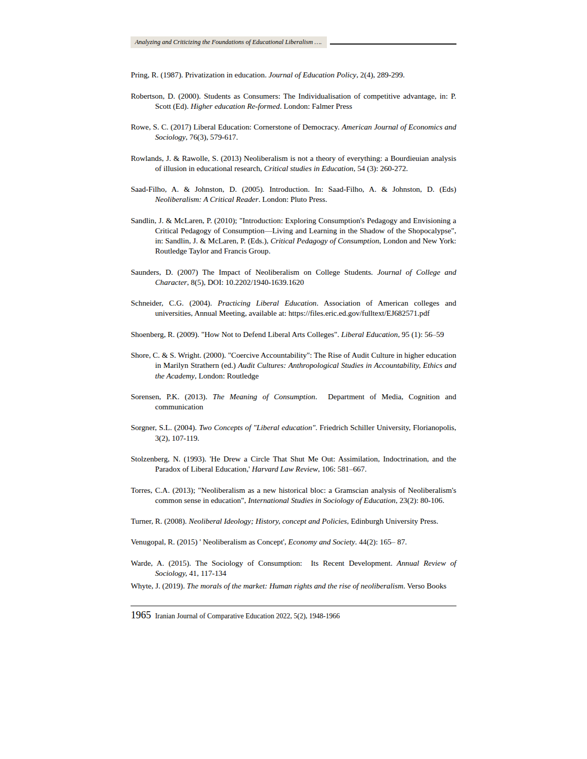Analyzing and Criticizing the Foundations of Educational Liberalism ….
Pring, R. (1987). Privatization in education. Journal of Education Policy, 2(4), 289-299.
Robertson, D. (2000). Students as Consumers: The Individualisation of competitive advantage, in: P. Scott (Ed). Higher education Re-formed. London: Falmer Press
Rowe, S. C. (2017) Liberal Education: Cornerstone of Democracy. American Journal of Economics and Sociology, 76(3), 579-617.
Rowlands, J. & Rawolle, S. (2013) Neoliberalism is not a theory of everything: a Bourdieuian analysis of illusion in educational research, Critical studies in Education, 54 (3): 260-272.
Saad-Filho, A. & Johnston, D. (2005). Introduction. In: Saad-Filho, A. & Johnston, D. (Eds) Neoliberalism: A Critical Reader. London: Pluto Press.
Sandlin, J. & McLaren, P. (2010); "Introduction: Exploring Consumption's Pedagogy and Envisioning a Critical Pedagogy of Consumption—Living and Learning in the Shadow of the Shopocalypse", in: Sandlin, J. & McLaren, P. (Eds.), Critical Pedagogy of Consumption, London and New York: Routledge Taylor and Francis Group.
Saunders, D. (2007) The Impact of Neoliberalism on College Students. Journal of College and Character, 8(5), DOI: 10.2202/1940-1639.1620
Schneider, C.G. (2004). Practicing Liberal Education. Association of American colleges and universities, Annual Meeting, available at: https://files.eric.ed.gov/fulltext/EJ682571.pdf
Shoenberg, R. (2009). "How Not to Defend Liberal Arts Colleges". Liberal Education, 95 (1): 56–59
Shore, C. & S. Wright. (2000). "Coercive Accountability": The Rise of Audit Culture in higher education in Marilyn Strathern (ed.) Audit Cultures: Anthropological Studies in Accountability, Ethics and the Academy, London: Routledge
Sorensen, P.K. (2013). The Meaning of Consumption. Department of Media, Cognition and communication
Sorgner, S.L. (2004). Two Concepts of "Liberal education". Friedrich Schiller University, Florianopolis, 3(2), 107-119.
Stolzenberg, N. (1993). 'He Drew a Circle That Shut Me Out: Assimilation, Indoctrination, and the Paradox of Liberal Education,' Harvard Law Review, 106: 581–667.
Torres, C.A. (2013); "Neoliberalism as a new historical bloc: a Gramscian analysis of Neoliberalism's common sense in education", International Studies in Sociology of Education, 23(2): 80-106.
Turner, R. (2008). Neoliberal Ideology; History, concept and Policies, Edinburgh University Press.
Venugopal, R. (2015) ' Neoliberalism as Concept', Economy and Society. 44(2): 165– 87.
Warde, A. (2015). The Sociology of Consumption: Its Recent Development. Annual Review of Sociology, 41, 117-134
Whyte, J. (2019). The morals of the market: Human rights and the rise of neoliberalism. Verso Books
1965 Iranian Journal of Comparative Education 2022, 5(2), 1948-1966